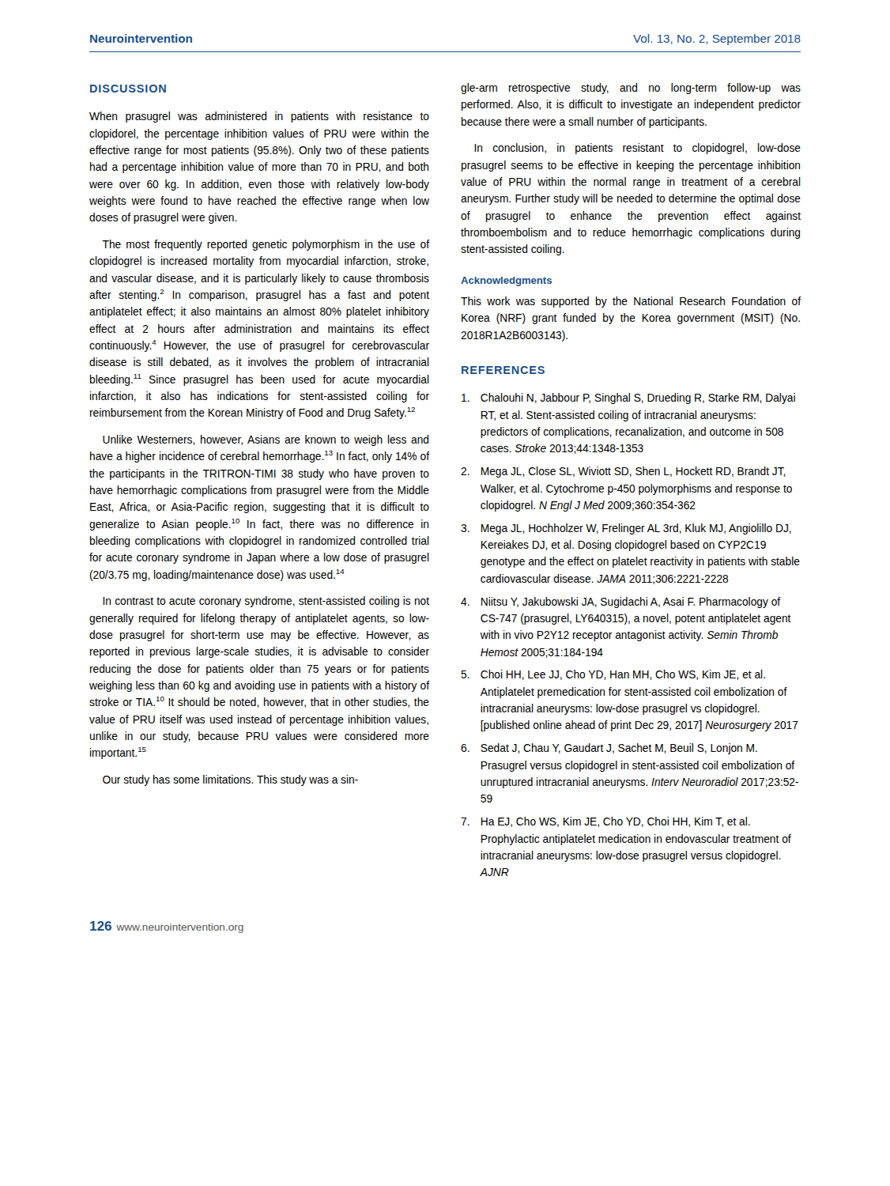Neurointervention Vol. 13, No. 2, September 2018
DISCUSSION
When prasugrel was administered in patients with resistance to clopidorel, the percentage inhibition values of PRU were within the effective range for most patients (95.8%). Only two of these patients had a percentage inhibition value of more than 70 in PRU, and both were over 60 kg. In addition, even those with relatively low-body weights were found to have reached the effective range when low doses of prasugrel were given.
The most frequently reported genetic polymorphism in the use of clopidogrel is increased mortality from myocardial infarction, stroke, and vascular disease, and it is particularly likely to cause thrombosis after stenting.2 In comparison, prasugrel has a fast and potent antiplatelet effect; it also maintains an almost 80% platelet inhibitory effect at 2 hours after administration and maintains its effect continuously.4 However, the use of prasugrel for cerebrovascular disease is still debated, as it involves the problem of intracranial bleeding.11 Since prasugrel has been used for acute myocardial infarction, it also has indications for stent-assisted coiling for reimbursement from the Korean Ministry of Food and Drug Safety.12
Unlike Westerners, however, Asians are known to weigh less and have a higher incidence of cerebral hemorrhage.13 In fact, only 14% of the participants in the TRITRON-TIMI 38 study who have proven to have hemorrhagic complications from prasugrel were from the Middle East, Africa, or Asia-Pacific region, suggesting that it is difficult to generalize to Asian people.10 In fact, there was no difference in bleeding complications with clopidogrel in randomized controlled trial for acute coronary syndrome in Japan where a low dose of prasugrel (20/3.75 mg, loading/maintenance dose) was used.14
In contrast to acute coronary syndrome, stent-assisted coiling is not generally required for lifelong therapy of antiplatelet agents, so low-dose prasugrel for short-term use may be effective. However, as reported in previous large-scale studies, it is advisable to consider reducing the dose for patients older than 75 years or for patients weighing less than 60 kg and avoiding use in patients with a history of stroke or TIA.10 It should be noted, however, that in other studies, the value of PRU itself was used instead of percentage inhibition values, unlike in our study, because PRU values were considered more important.15
Our study has some limitations. This study was a sin-
gle-arm retrospective study, and no long-term follow-up was performed. Also, it is difficult to investigate an independent predictor because there were a small number of participants.
In conclusion, in patients resistant to clopidogrel, low-dose prasugrel seems to be effective in keeping the percentage inhibition value of PRU within the normal range in treatment of a cerebral aneurysm. Further study will be needed to determine the optimal dose of prasugrel to enhance the prevention effect against thromboembolism and to reduce hemorrhagic complications during stent-assisted coiling.
Acknowledgments
This work was supported by the National Research Foundation of Korea (NRF) grant funded by the Korea government (MSIT) (No. 2018R1A2B6003143).
REFERENCES
Chalouhi N, Jabbour P, Singhal S, Drueding R, Starke RM, Dalyai RT, et al. Stent-assisted coiling of intracranial aneurysms: predictors of complications, recanalization, and outcome in 508 cases. Stroke 2013;44:1348-1353
Mega JL, Close SL, Wiviott SD, Shen L, Hockett RD, Brandt JT, Walker, et al. Cytochrome p-450 polymorphisms and response to clopidogrel. N Engl J Med 2009;360:354-362
Mega JL, Hochholzer W, Frelinger AL 3rd, Kluk MJ, Angiolillo DJ, Kereiakes DJ, et al. Dosing clopidogrel based on CYP2C19 genotype and the effect on platelet reactivity in patients with stable cardiovascular disease. JAMA 2011;306:2221-2228
Niitsu Y, Jakubowski JA, Sugidachi A, Asai F. Pharmacology of CS-747 (prasugrel, LY640315), a novel, potent antiplatelet agent with in vivo P2Y12 receptor antagonist activity. Semin Thromb Hemost 2005;31:184-194
Choi HH, Lee JJ, Cho YD, Han MH, Cho WS, Kim JE, et al. Antiplatelet premedication for stent-assisted coil embolization of intracranial aneurysms: low-dose prasugrel vs clopidogrel. [published online ahead of print Dec 29, 2017] Neurosurgery 2017
Sedat J, Chau Y, Gaudart J, Sachet M, Beuil S, Lonjon M. Prasugrel versus clopidogrel in stent-assisted coil embolization of unruptured intracranial aneurysms. Interv Neuroradiol 2017;23:52-59
Ha EJ, Cho WS, Kim JE, Cho YD, Choi HH, Kim T, et al. Prophylactic antiplatelet medication in endovascular treatment of intracranial aneurysms: low-dose prasugrel versus clopidogrel. AJNR
126 www.neurointervention.org